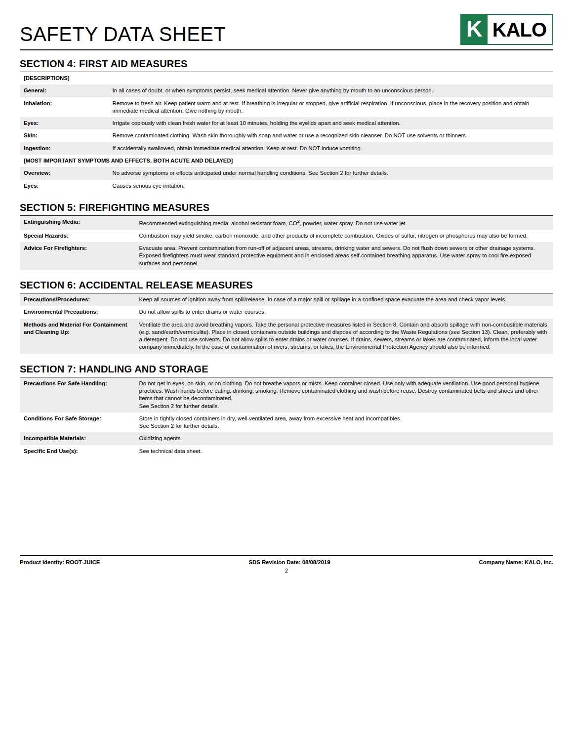SAFETY DATA SHEET
K
KALO
SECTION 4: FIRST AID MEASURES
| [DESCRIPTIONS] |
| General: | In all cases of doubt, or when symptoms persist, seek medical attention. Never give anything by mouth to an unconscious person. |
| Inhalation: | Remove to fresh air. Keep patient warm and at rest. If breathing is irregular or stopped, give artificial respiration. If unconscious, place in the recovery position and obtain immediate medical attention. Give nothing by mouth. |
| Eyes: | Irrigate copiously with clean fresh water for at least 10 minutes, holding the eyelids apart and seek medical attention. |
| Skin: | Remove contaminated clothing. Wash skin thoroughly with soap and water or use a recognized skin cleanser. Do NOT use solvents or thinners. |
| Ingestion: | If accidentally swallowed, obtain immediate medical attention. Keep at rest. Do NOT induce vomiting. |
| [MOST IMPORTANT SYMPTOMS AND EFFECTS, BOTH ACUTE AND DELAYED] |
| Overview: | No adverse symptoms or effects anticipated under normal handling conditions. See Section 2 for further details. |
| Eyes: | Causes serious eye irritation. |
SECTION 5: FIREFIGHTING MEASURES
| Extinguishing Media: | Recommended extinguishing media: alcohol resistant foam, CO 2 , powder, water spray. Do not use water jet. |
| Special Hazards: | Combustion may yield smoke, carbon monoxide, and other products of incomplete combustion. Oxides of sulfur, nitrogen or phosphorus may also be formed. |
| Advice For Firefighters: | Evacuate area. Prevent contamination from run-off of adjacent areas, streams, drinking water and sewers. Do not flush down sewers or other drainage systems. Exposed firefighters must wear standard protective equipment and in enclosed areas self-contained breathing apparatus. Use water-spray to cool fire-exposed surfaces and personnel. |
SECTION 6: ACCIDENTAL RELEASE MEASURES
| Precautions/Procedures: | Keep all sources of ignition away from spill/release. In case of a major spill or spillage in a confined space evacuate the area and check vapor levels. |
| Environmental Precautions: | Do not allow spills to enter drains or water courses. |
| Methods and Material For Containment and Cleaning Up: | Ventilate the area and avoid breathing vapors. Take the personal protective measures listed in Section 8. Contain and absorb spillage with non-combustible materials (e.g. sand/earth/vermiculite). Place in closed containers outside buildings and dispose of according to the Waste Regulations (see Section 13). Clean, preferably with a detergent. Do not use solvents. Do not allow spills to enter drains or water courses. If drains, sewers, streams or lakes are contaminated, inform the local water company immediately. In the case of contamination of rivers, streams, or lakes, the Environmental Protection Agency should also be informed. |
SECTION 7: HANDLING AND STORAGE
| Precautions For Safe Handling: | Do not get in eyes, on skin, or on clothing. Do not breathe vapors or mists. Keep container closed. Use only with adequate ventilation. Use good personal hygiene practices. Wash hands before eating, drinking, smoking. Remove contaminated clothing and wash before reuse. Destroy contaminated belts and shoes and other items that cannot be decontaminated. See Section 2 for further details. |
| Conditions For Safe Storage: | Store in tightly closed containers in dry, well-ventilated area, away from excessive heat and incompatibles. See Section 2 for further details. |
| Incompatible Materials: | Oxidizing agents. |
| Specific End Use(s): | See technical data sheet. |
Product Identity: ROOT-JUICE SDS Revision Date: 08/08/2019 Company Name: KALO, Inc.
2